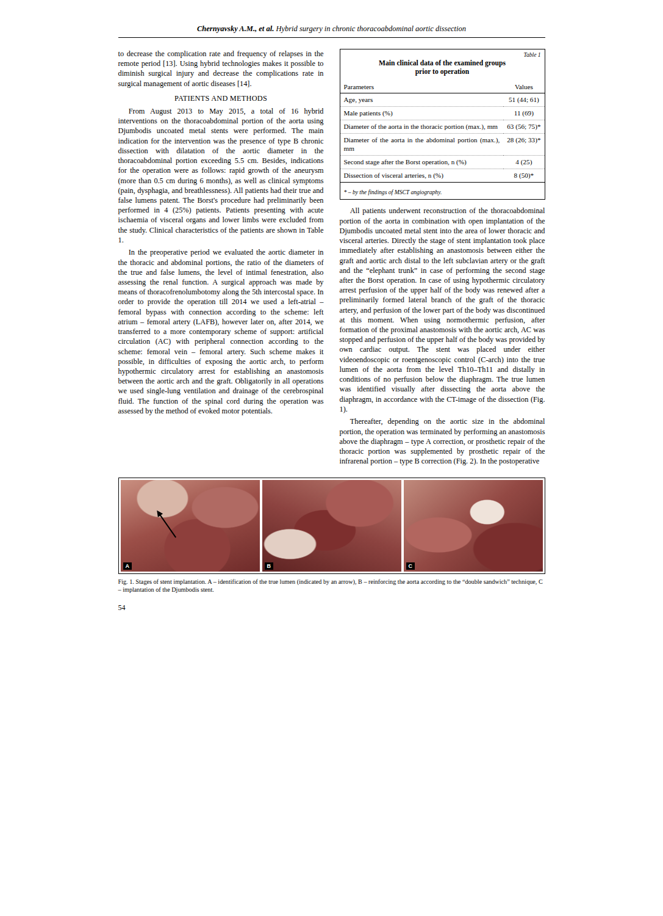Chernyavsky A.M., et al. Hybrid surgery in chronic thoracoabdominal aortic dissection
to decrease the complication rate and frequency of relapses in the remote period [13]. Using hybrid technologies makes it possible to diminish surgical injury and decrease the complications rate in surgical management of aortic diseases [14].
Patients and methods
From August 2013 to May 2015, a total of 16 hybrid interventions on the thoracoabdominal portion of the aorta using Djumbodis uncoated metal stents were performed. The main indication for the intervention was the presence of type B chronic dissection with dilatation of the aortic diameter in the thoracoabdominal portion exceeding 5.5 cm. Besides, indications for the operation were as follows: rapid growth of the aneurysm (more than 0.5 cm during 6 months), as well as clinical symptoms (pain, dysphagia, and breathlessness). All patients had their true and false lumens patent. The Borst's procedure had preliminarily been performed in 4 (25%) patients. Patients presenting with acute ischaemia of visceral organs and lower limbs were excluded from the study. Clinical characteristics of the patients are shown in Table 1.
In the preoperative period we evaluated the aortic diameter in the thoracic and abdominal portions, the ratio of the diameters of the true and false lumens, the level of intimal fenestration, also assessing the renal function. A surgical approach was made by means of thoracofrenolumbotomy along the 5th intercostal space. In order to provide the operation till 2014 we used a left-atrial – femoral bypass with connection according to the scheme: left atrium – femoral artery (LAFB), however later on, after 2014, we transferred to a more contemporary scheme of support: artificial circulation (AC) with peripheral connection according to the scheme: femoral vein – femoral artery. Such scheme makes it possible, in difficulties of exposing the aortic arch, to perform hypothermic circulatory arrest for establishing an anastomosis between the aortic arch and the graft. Obligatorily in all operations we used single-lung ventilation and drainage of the cerebrospinal fluid. The function of the spinal cord during the operation was assessed by the method of evoked motor potentials.
Table 1
Main clinical data of the examined groups
prior to operation
| Parameters | Values |
| --- | --- |
| Age, years | 51 (44; 61) |
| Male patients (%) | 11 (69) |
| Diameter of the aorta in the thoracic portion (max.), mm | 63 (56; 75)* |
| Diameter of the aorta in the abdominal portion (max.), mm | 28 (26; 33)* |
| Second stage after the Borst operation, n (%) | 4 (25) |
| Dissection of visceral arteries, n (%) | 8 (50)* |
* – by the findings of MSCT angiography.
All patients underwent reconstruction of the thoracoabdominal portion of the aorta in combination with open implantation of the Djumbodis uncoated metal stent into the area of lower thoracic and visceral arteries. Directly the stage of stent implantation took place immediately after establishing an anastomosis between either the graft and aortic arch distal to the left subclavian artery or the graft and the “elephant trunk” in case of performing the second stage after the Borst operation. In case of using hypothermic circulatory arrest perfusion of the upper half of the body was renewed after a preliminarily formed lateral branch of the graft of the thoracic artery, and perfusion of the lower part of the body was discontinued at this moment. When using normothermic perfusion, after formation of the proximal anastomosis with the aortic arch, AC was stopped and perfusion of the upper half of the body was provided by own cardiac output. The stent was placed under either videoendoscopic or roentgenoscopic control (C-arch) into the true lumen of the aorta from the level Th10–Th11 and distally in conditions of no perfusion below the diaphragm. The true lumen was identified visually after dissecting the aorta above the diaphragm, in accordance with the CT-image of the dissection (Fig. 1).
Thereafter, depending on the aortic size in the abdominal portion, the operation was terminated by performing an anastomosis above the diaphragm – type A correction, or prosthetic repair of the thoracic portion was supplemented by prosthetic repair of the infrarenal portion – type B correction (Fig. 2). In the postoperative
A
B
C
Fig. 1. Stages of stent implantation. A – identification of the true lumen (indicated by an arrow), B – reinforcing the aorta according to the “double sandwich” technique, C – implantation of the Djumbodis stent.
54